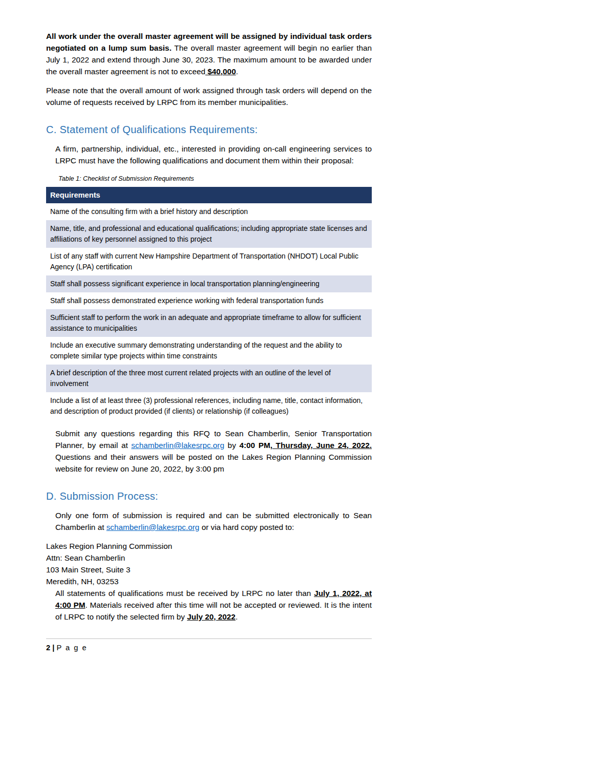All work under the overall master agreement will be assigned by individual task orders negotiated on a lump sum basis. The overall master agreement will begin no earlier than July 1, 2022 and extend through June 30, 2023. The maximum amount to be awarded under the overall master agreement is not to exceed $40,000.
Please note that the overall amount of work assigned through task orders will depend on the volume of requests received by LRPC from its member municipalities.
C. Statement of Qualifications Requirements:
A firm, partnership, individual, etc., interested in providing on-call engineering services to LRPC must have the following qualifications and document them within their proposal:
Table 1: Checklist of Submission Requirements
| Requirements |
| --- |
| Name of the consulting firm with a brief history and description |
| Name, title, and professional and educational qualifications; including appropriate state licenses and affiliations of key personnel assigned to this project |
| List of any staff with current New Hampshire Department of Transportation (NHDOT) Local Public Agency (LPA) certification |
| Staff shall possess significant experience in local transportation planning/engineering |
| Staff shall possess demonstrated experience working with federal transportation funds |
| Sufficient staff to perform the work in an adequate and appropriate timeframe to allow for sufficient assistance to municipalities |
| Include an executive summary demonstrating understanding of the request and the ability to complete similar type projects within time constraints |
| A brief description of the three most current related projects with an outline of the level of involvement |
| Include a list of at least three (3) professional references, including name, title, contact information, and description of product provided (if clients) or relationship (if colleagues) |
Submit any questions regarding this RFQ to Sean Chamberlin, Senior Transportation Planner, by email at schamberlin@lakesrpc.org by 4:00 PM, Thursday, June 24, 2022. Questions and their answers will be posted on the Lakes Region Planning Commission website for review on June 20, 2022, by 3:00 pm
D. Submission Process:
Only one form of submission is required and can be submitted electronically to Sean Chamberlin at schamberlin@lakesrpc.org or via hard copy posted to:
Lakes Region Planning Commission
Attn: Sean Chamberlin
103 Main Street, Suite 3
Meredith, NH, 03253
All statements of qualifications must be received by LRPC no later than July 1, 2022, at 4:00 PM. Materials received after this time will not be accepted or reviewed. It is the intent of LRPC to notify the selected firm by July 20, 2022.
2 | P a g e